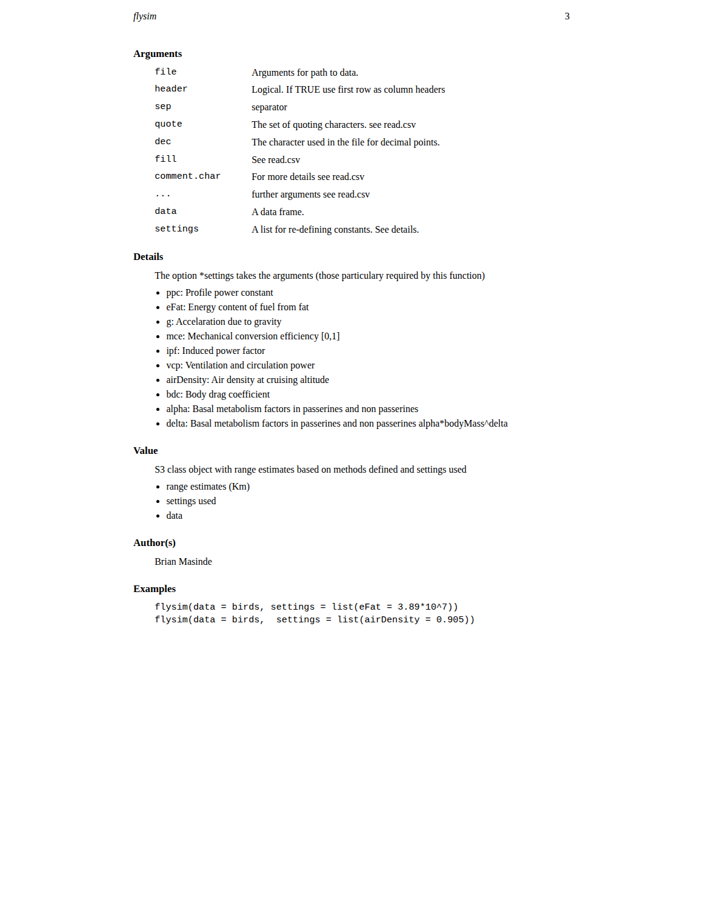flysim 3
Arguments
file
Arguments for path to data.
header
Logical. If TRUE use first row as column headers
sep
separator
quote
The set of quoting characters. see read.csv
dec
The character used in the file for decimal points.
fill
See read.csv
comment.char
For more details see read.csv
...
further arguments see read.csv
data
A data frame.
settings
A list for re-defining constants. See details.
Details
The option *settings takes the arguments (those particulary required by this function)
ppc: Profile power constant
eFat: Energy content of fuel from fat
g: Accelaration due to gravity
mce: Mechanical conversion efficiency [0,1]
ipf: Induced power factor
vcp: Ventilation and circulation power
airDensity: Air density at cruising altitude
bdc: Body drag coefficient
alpha: Basal metabolism factors in passerines and non passerines
delta: Basal metabolism factors in passerines and non passerines alpha*bodyMass^delta
Value
S3 class object with range estimates based on methods defined and settings used
range estimates (Km)
settings used
data
Author(s)
Brian Masinde
Examples
flysim(data = birds, settings = list(eFat = 3.89*10^7))
flysim(data = birds,  settings = list(airDensity = 0.905))